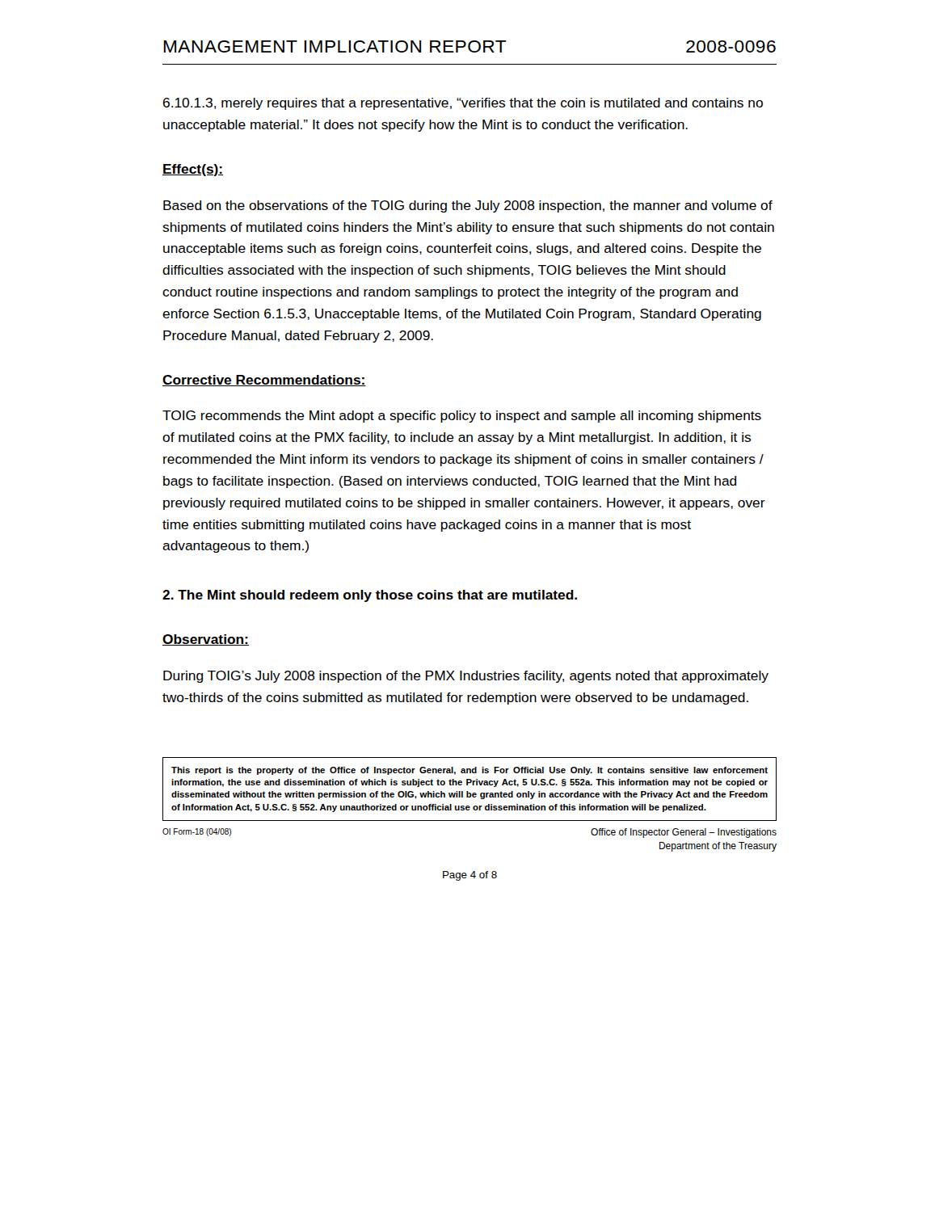MANAGEMENT IMPLICATION REPORT 2008-0096
6.10.1.3, merely requires that a representative, “verifies that the coin is mutilated and contains no unacceptable material.” It does not specify how the Mint is to conduct the verification.
Effect(s):
Based on the observations of the TOIG during the July 2008 inspection, the manner and volume of shipments of mutilated coins hinders the Mint’s ability to ensure that such shipments do not contain unacceptable items such as foreign coins, counterfeit coins, slugs, and altered coins. Despite the difficulties associated with the inspection of such shipments, TOIG believes the Mint should conduct routine inspections and random samplings to protect the integrity of the program and enforce Section 6.1.5.3, Unacceptable Items, of the Mutilated Coin Program, Standard Operating Procedure Manual, dated February 2, 2009.
Corrective Recommendations:
TOIG recommends the Mint adopt a specific policy to inspect and sample all incoming shipments of mutilated coins at the PMX facility, to include an assay by a Mint metallurgist. In addition, it is recommended the Mint inform its vendors to package its shipment of coins in smaller containers / bags to facilitate inspection. (Based on interviews conducted, TOIG learned that the Mint had previously required mutilated coins to be shipped in smaller containers. However, it appears, over time entities submitting mutilated coins have packaged coins in a manner that is most advantageous to them.)
2. The Mint should redeem only those coins that are mutilated.
Observation:
During TOIG’s July 2008 inspection of the PMX Industries facility, agents noted that approximately two-thirds of the coins submitted as mutilated for redemption were observed to be undamaged.
This report is the property of the Office of Inspector General, and is For Official Use Only. It contains sensitive law enforcement information, the use and dissemination of which is subject to the Privacy Act, 5 U.S.C. § 552a. This information may not be copied or disseminated without the written permission of the OIG, which will be granted only in accordance with the Privacy Act and the Freedom of Information Act, 5 U.S.C. § 552. Any unauthorized or unofficial use or dissemination of this information will be penalized.
OI Form-18 (04/08) Office of Inspector General – Investigations
Department of the Treasury
Page 4 of 8